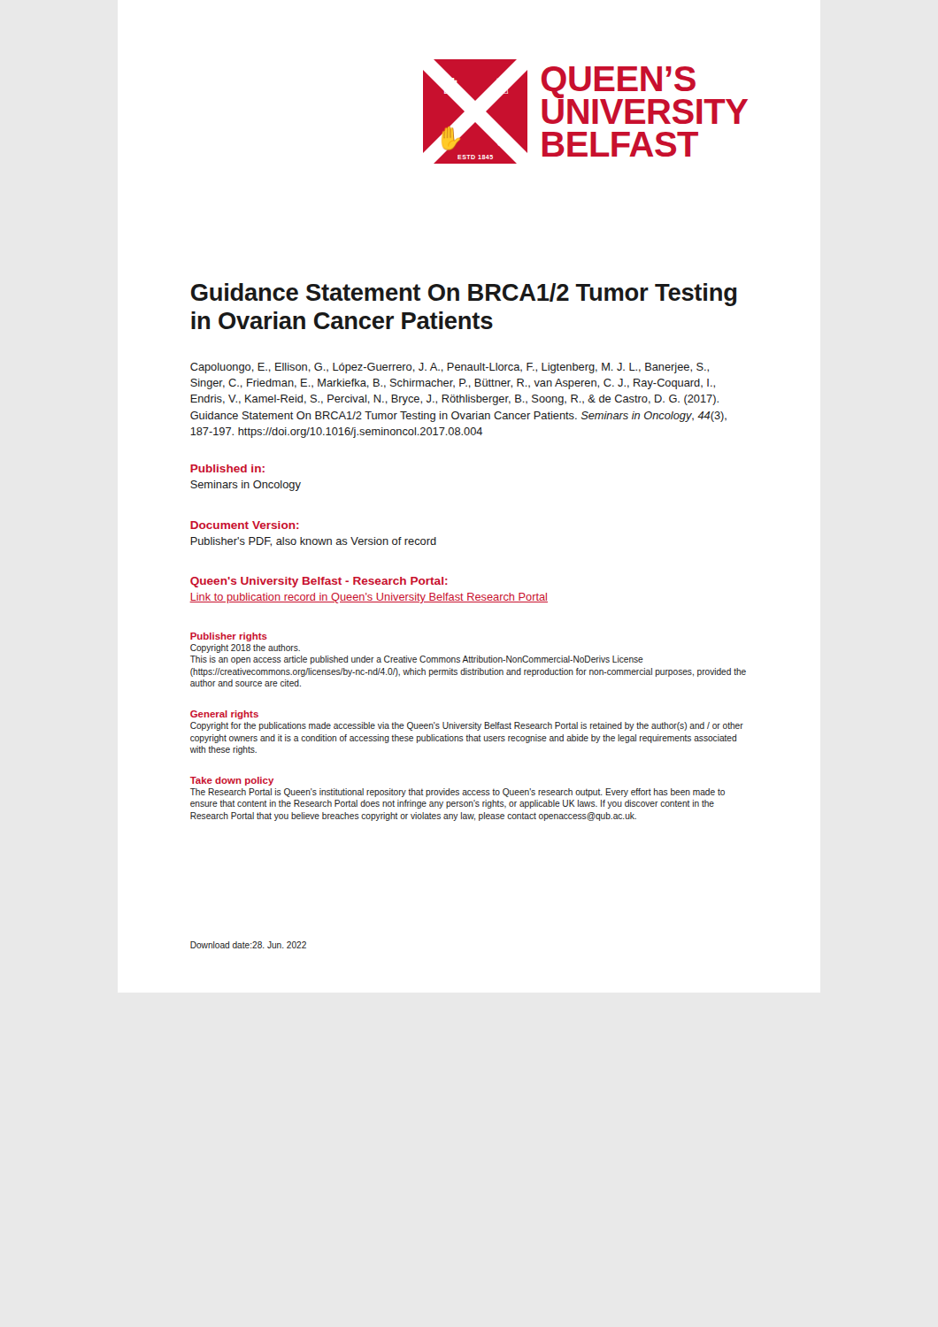♛ ♘ ✋ ♪
ESTD 1845
QUEEN’S UNIVERSITY BELFAST
Guidance Statement On BRCA1/2 Tumor Testing in Ovarian Cancer Patients
Capoluongo, E., Ellison, G., López-Guerrero, J. A., Penault-Llorca, F., Ligtenberg, M. J. L., Banerjee, S., Singer, C., Friedman, E., Markiefka, B., Schirmacher, P., Büttner, R., van Asperen, C. J., Ray-Coquard, I., Endris, V., Kamel-Reid, S., Percival, N., Bryce, J., Röthlisberger, B., Soong, R., & de Castro, D. G. (2017). Guidance Statement On BRCA1/2 Tumor Testing in Ovarian Cancer Patients. Seminars in Oncology, 44(3), 187-197. https://doi.org/10.1016/j.seminoncol.2017.08.004
Published in:
Seminars in Oncology
Document Version:
Publisher's PDF, also known as Version of record
Queen's University Belfast - Research Portal:
Link to publication record in Queen's University Belfast Research Portal
Publisher rights
Copyright 2018 the authors.
This is an open access article published under a Creative Commons Attribution-NonCommercial-NoDerivs License (https://creativecommons.org/licenses/by-nc-nd/4.0/), which permits distribution and reproduction for non-commercial purposes, provided the author and source are cited.
General rights
Copyright for the publications made accessible via the Queen's University Belfast Research Portal is retained by the author(s) and / or other copyright owners and it is a condition of accessing these publications that users recognise and abide by the legal requirements associated with these rights.
Take down policy
The Research Portal is Queen's institutional repository that provides access to Queen's research output. Every effort has been made to ensure that content in the Research Portal does not infringe any person's rights, or applicable UK laws. If you discover content in the Research Portal that you believe breaches copyright or violates any law, please contact openaccess@qub.ac.uk.
Download date:28. Jun. 2022